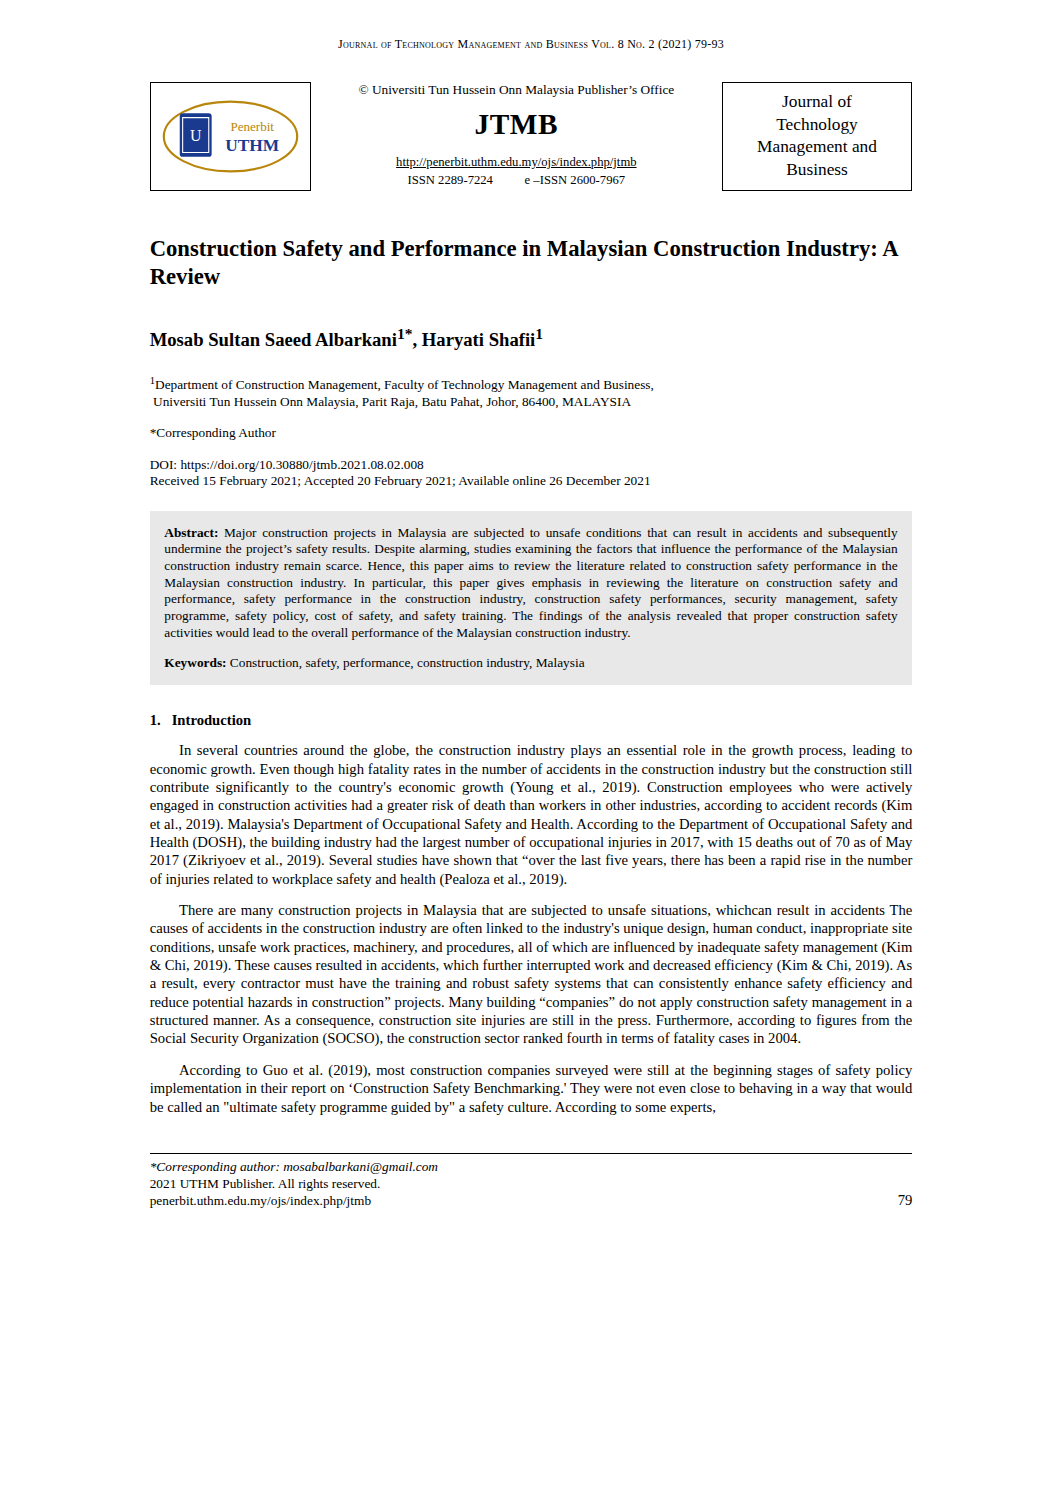Journal of Technology Management and Business Vol. 8 No. 2 (2021) 79-93
© Universiti Tun Hussein Onn Malaysia Publisher’s Office
JTMB
http://penerbit.uthm.edu.my/ojs/index.php/jtmb
ISSN 2289-7224 e –ISSN 2600-7967
Journal of
Technology
Management and
Business
Construction Safety and Performance in Malaysian Construction Industry: A Review
Mosab Sultan Saeed Albarkani1*, Haryati Shafii1
1Department of Construction Management, Faculty of Technology Management and Business,
Universiti Tun Hussein Onn Malaysia, Parit Raja, Batu Pahat, Johor, 86400, MALAYSIA
*Corresponding Author
DOI: https://doi.org/10.30880/jtmb.2021.08.02.008
Received 15 February 2021; Accepted 20 February 2021; Available online 26 December 2021
Abstract: Major construction projects in Malaysia are subjected to unsafe conditions that can result in accidents and subsequently undermine the project’s safety results. Despite alarming, studies examining the factors that influence the performance of the Malaysian construction industry remain scarce. Hence, this paper aims to review the literature related to construction safety performance in the Malaysian construction industry. In particular, this paper gives emphasis in reviewing the literature on construction safety and performance, safety performance in the construction industry, construction safety performances, security management, safety programme, safety policy, cost of safety, and safety training. The findings of the analysis revealed that proper construction safety activities would lead to the overall performance of the Malaysian construction industry.
Keywords: Construction, safety, performance, construction industry, Malaysia
1. Introduction
In several countries around the globe, the construction industry plays an essential role in the growth process, leading to economic growth. Even though high fatality rates in the number of accidents in the construction industry but the construction still contribute significantly to the country's economic growth (Young et al., 2019). Construction employees who were actively engaged in construction activities had a greater risk of death than workers in other industries, according to accident records (Kim et al., 2019). Malaysia's Department of Occupational Safety and Health. According to the Department of Occupational Safety and Health (DOSH), the building industry had the largest number of occupational injuries in 2017, with 15 deaths out of 70 as of May 2017 (Zikriyoev et al., 2019). Several studies have shown that “over the last five years, there has been a rapid rise in the number of injuries related to workplace safety and health (Pealoza et al., 2019).
There are many construction projects in Malaysia that are subjected to unsafe situations, whichcan result in accidents The causes of accidents in the construction industry are often linked to the industry's unique design, human conduct, inappropriate site conditions, unsafe work practices, machinery, and procedures, all of which are influenced by inadequate safety management (Kim & Chi, 2019). These causes resulted in accidents, which further interrupted work and decreased efficiency (Kim & Chi, 2019). As a result, every contractor must have the training and robust safety systems that can consistently enhance safety efficiency and reduce potential hazards in construction” projects. Many building “companies” do not apply construction safety management in a structured manner. As a consequence, construction site injuries are still in the press. Furthermore, according to figures from the Social Security Organization (SOCSO), the construction sector ranked fourth in terms of fatality cases in 2004.
According to Guo et al. (2019), most construction companies surveyed were still at the beginning stages of safety policy implementation in their report on ‘Construction Safety Benchmarking.' They were not even close to behaving in a way that would be called an "ultimate safety programme guided by" a safety culture. According to some experts,
*Corresponding author: mosabalbarkani@gmail.com 2021 UTHM Publisher. All rights reserved. penerbit.uthm.edu.my/ojs/index.php/jtmb
79